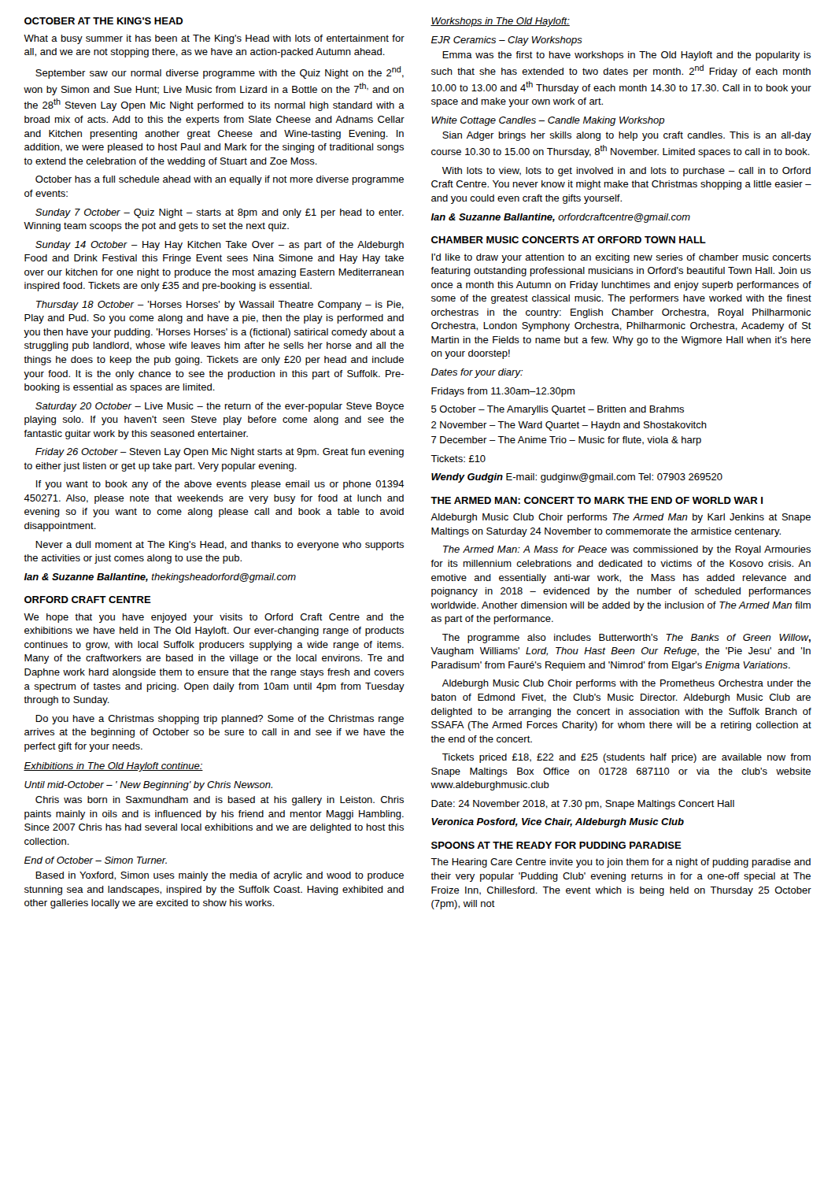October at the King's Head
What a busy summer it has been at The King's Head with lots of entertainment for all, and we are not stopping there, as we have an action-packed Autumn ahead.
September saw our normal diverse programme with the Quiz Night on the 2nd, won by Simon and Sue Hunt; Live Music from Lizard in a Bottle on the 7th, and on the 28th Steven Lay Open Mic Night performed to its normal high standard with a broad mix of acts. Add to this the experts from Slate Cheese and Adnams Cellar and Kitchen presenting another great Cheese and Wine-tasting Evening. In addition, we were pleased to host Paul and Mark for the singing of traditional songs to extend the celebration of the wedding of Stuart and Zoe Moss.
October has a full schedule ahead with an equally if not more diverse programme of events:
Sunday 7 October – Quiz Night – starts at 8pm and only £1 per head to enter. Winning team scoops the pot and gets to set the next quiz.
Sunday 14 October – Hay Hay Kitchen Take Over – as part of the Aldeburgh Food and Drink Festival this Fringe Event sees Nina Simone and Hay Hay take over our kitchen for one night to produce the most amazing Eastern Mediterranean inspired food. Tickets are only £35 and pre-booking is essential.
Thursday 18 October – 'Horses Horses' by Wassail Theatre Company – is Pie, Play and Pud. So you come along and have a pie, then the play is performed and you then have your pudding. 'Horses Horses' is a (fictional) satirical comedy about a struggling pub landlord, whose wife leaves him after he sells her horse and all the things he does to keep the pub going. Tickets are only £20 per head and include your food. It is the only chance to see the production in this part of Suffolk. Pre-booking is essential as spaces are limited.
Saturday 20 October – Live Music – the return of the ever-popular Steve Boyce playing solo. If you haven't seen Steve play before come along and see the fantastic guitar work by this seasoned entertainer.
Friday 26 October – Steven Lay Open Mic Night starts at 9pm. Great fun evening to either just listen or get up take part. Very popular evening.
If you want to book any of the above events please email us or phone 01394 450271. Also, please note that weekends are very busy for food at lunch and evening so if you want to come along please call and book a table to avoid disappointment.
Never a dull moment at The King's Head, and thanks to everyone who supports the activities or just comes along to use the pub.
Ian & Suzanne Ballantine, thekingsheadorford@gmail.com
Orford Craft Centre
We hope that you have enjoyed your visits to Orford Craft Centre and the exhibitions we have held in The Old Hayloft. Our ever-changing range of products continues to grow, with local Suffolk producers supplying a wide range of items. Many of the craftworkers are based in the village or the local environs. Tre and Daphne work hard alongside them to ensure that the range stays fresh and covers a spectrum of tastes and pricing. Open daily from 10am until 4pm from Tuesday through to Sunday.
Do you have a Christmas shopping trip planned? Some of the Christmas range arrives at the beginning of October so be sure to call in and see if we have the perfect gift for your needs.
Exhibitions in The Old Hayloft continue:
Until mid-October – ' New Beginning' by Chris Newson.
Chris was born in Saxmundham and is based at his gallery in Leiston. Chris paints mainly in oils and is influenced by his friend and mentor Maggi Hambling. Since 2007 Chris has had several local exhibitions and we are delighted to host this collection.
End of October – Simon Turner.
Based in Yoxford, Simon uses mainly the media of acrylic and wood to produce stunning sea and landscapes, inspired by the Suffolk Coast. Having exhibited and other galleries locally we are excited to show his works.
Workshops in The Old Hayloft:
EJR Ceramics – Clay Workshops
Emma was the first to have workshops in The Old Hayloft and the popularity is such that she has extended to two dates per month. 2nd Friday of each month 10.00 to 13.00 and 4th Thursday of each month 14.30 to 17.30. Call in to book your space and make your own work of art.
White Cottage Candles – Candle Making Workshop
Sian Adger brings her skills along to help you craft candles. This is an all-day course 10.30 to 15.00 on Thursday, 8th November. Limited spaces to call in to book.
With lots to view, lots to get involved in and lots to purchase – call in to Orford Craft Centre. You never know it might make that Christmas shopping a little easier – and you could even craft the gifts yourself.
Ian & Suzanne Ballantine, orfordcraftcentre@gmail.com
Chamber Music Concerts at Orford Town Hall
I'd like to draw your attention to an exciting new series of chamber music concerts featuring outstanding professional musicians in Orford's beautiful Town Hall. Join us once a month this Autumn on Friday lunchtimes and enjoy superb performances of some of the greatest classical music. The performers have worked with the finest orchestras in the country: English Chamber Orchestra, Royal Philharmonic Orchestra, London Symphony Orchestra, Philharmonic Orchestra, Academy of St Martin in the Fields to name but a few. Why go to the Wigmore Hall when it's here on your doorstep!
Dates for your diary:
Fridays from 11.30am–12.30pm
5 October – The Amaryllis Quartet – Britten and Brahms
2 November – The Ward Quartet – Haydn and Shostakovitch
7 December – The Anime Trio – Music for flute, viola & harp
Tickets: £10
Wendy Gudgin E-mail: gudginw@gmail.com Tel: 07903 269520
The Armed Man: Concert to Mark the End of World War I
Aldeburgh Music Club Choir performs The Armed Man by Karl Jenkins at Snape Maltings on Saturday 24 November to commemorate the armistice centenary.
The Armed Man: A Mass for Peace was commissioned by the Royal Armouries for its millennium celebrations and dedicated to victims of the Kosovo crisis. An emotive and essentially anti-war work, the Mass has added relevance and poignancy in 2018 – evidenced by the number of scheduled performances worldwide. Another dimension will be added by the inclusion of The Armed Man film as part of the performance.
The programme also includes Butterworth's The Banks of Green Willow, Vaugham Williams' Lord, Thou Hast Been Our Refuge, the 'Pie Jesu' and 'In Paradisum' from Fauré's Requiem and 'Nimrod' from Elgar's Enigma Variations.
Aldeburgh Music Club Choir performs with the Prometheus Orchestra under the baton of Edmond Fivet, the Club's Music Director. Aldeburgh Music Club are delighted to be arranging the concert in association with the Suffolk Branch of SSAFA (The Armed Forces Charity) for whom there will be a retiring collection at the end of the concert.
Tickets priced £18, £22 and £25 (students half price) are available now from Snape Maltings Box Office on 01728 687110 or via the club's website www.aldeburghmusic.club
Date: 24 November 2018, at 7.30 pm, Snape Maltings Concert Hall
Veronica Posford, Vice Chair, Aldeburgh Music Club
Spoons at the Ready for Pudding Paradise
The Hearing Care Centre invite you to join them for a night of pudding paradise and their very popular 'Pudding Club' evening returns in for a one-off special at The Froize Inn, Chillesford. The event which is being held on Thursday 25 October (7pm), will not